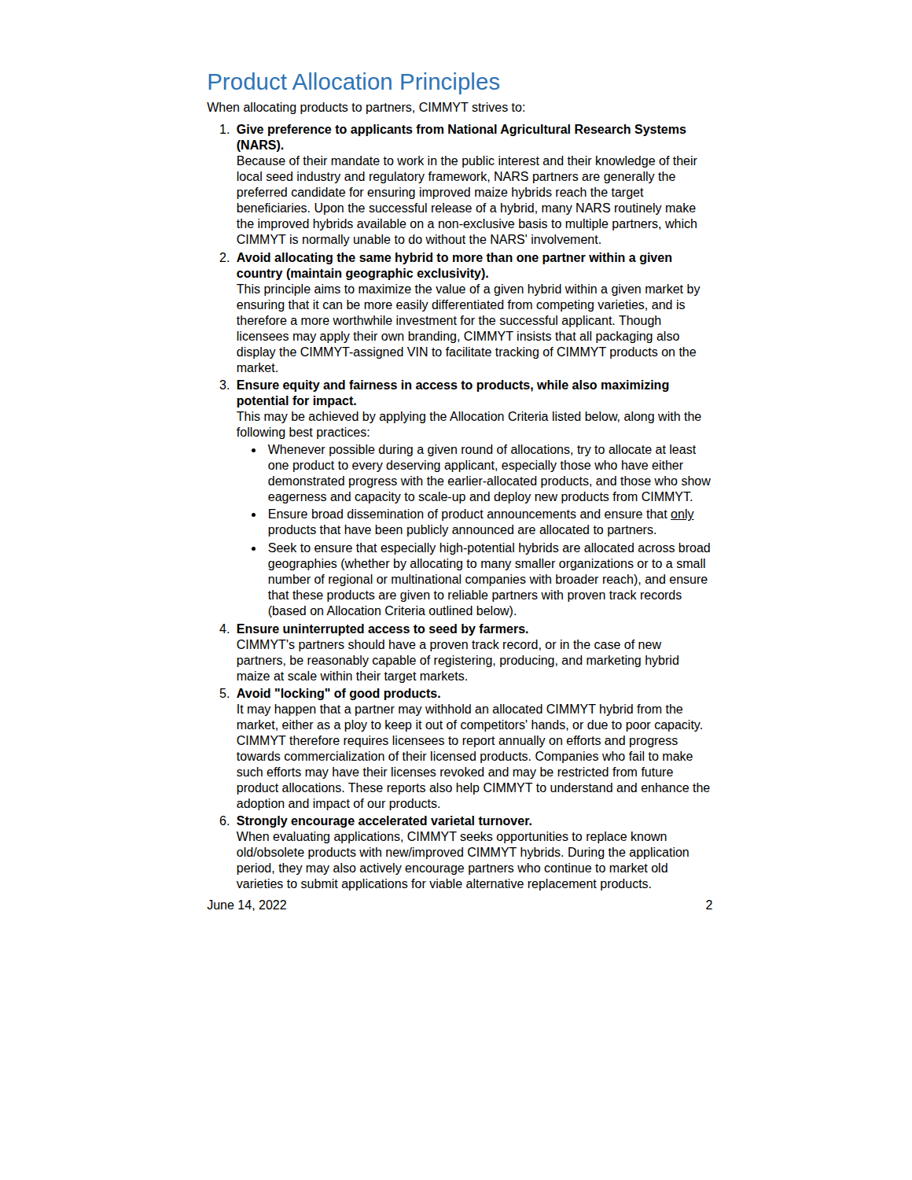Product Allocation Principles
When allocating products to partners, CIMMYT strives to:
Give preference to applicants from National Agricultural Research Systems (NARS).
Because of their mandate to work in the public interest and their knowledge of their local seed industry and regulatory framework, NARS partners are generally the preferred candidate for ensuring improved maize hybrids reach the target beneficiaries. Upon the successful release of a hybrid, many NARS routinely make the improved hybrids available on a non-exclusive basis to multiple partners, which CIMMYT is normally unable to do without the NARS' involvement.
Avoid allocating the same hybrid to more than one partner within a given country (maintain geographic exclusivity).
This principle aims to maximize the value of a given hybrid within a given market by ensuring that it can be more easily differentiated from competing varieties, and is therefore a more worthwhile investment for the successful applicant. Though licensees may apply their own branding, CIMMYT insists that all packaging also display the CIMMYT-assigned VIN to facilitate tracking of CIMMYT products on the market.
Ensure equity and fairness in access to products, while also maximizing potential for impact.
This may be achieved by applying the Allocation Criteria listed below, along with the following best practices:
Whenever possible during a given round of allocations, try to allocate at least one product to every deserving applicant, especially those who have either demonstrated progress with the earlier-allocated products, and those who show eagerness and capacity to scale-up and deploy new products from CIMMYT.
Ensure broad dissemination of product announcements and ensure that only products that have been publicly announced are allocated to partners.
Seek to ensure that especially high-potential hybrids are allocated across broad geographies (whether by allocating to many smaller organizations or to a small number of regional or multinational companies with broader reach), and ensure that these products are given to reliable partners with proven track records (based on Allocation Criteria outlined below).
Ensure uninterrupted access to seed by farmers.
CIMMYT's partners should have a proven track record, or in the case of new partners, be reasonably capable of registering, producing, and marketing hybrid maize at scale within their target markets.
Avoid "locking" of good products.
It may happen that a partner may withhold an allocated CIMMYT hybrid from the market, either as a ploy to keep it out of competitors' hands, or due to poor capacity. CIMMYT therefore requires licensees to report annually on efforts and progress towards commercialization of their licensed products. Companies who fail to make such efforts may have their licenses revoked and may be restricted from future product allocations. These reports also help CIMMYT to understand and enhance the adoption and impact of our products.
Strongly encourage accelerated varietal turnover.
When evaluating applications, CIMMYT seeks opportunities to replace known old/obsolete products with new/improved CIMMYT hybrids. During the application period, they may also actively encourage partners who continue to market old varieties to submit applications for viable alternative replacement products.
June 14, 2022 2